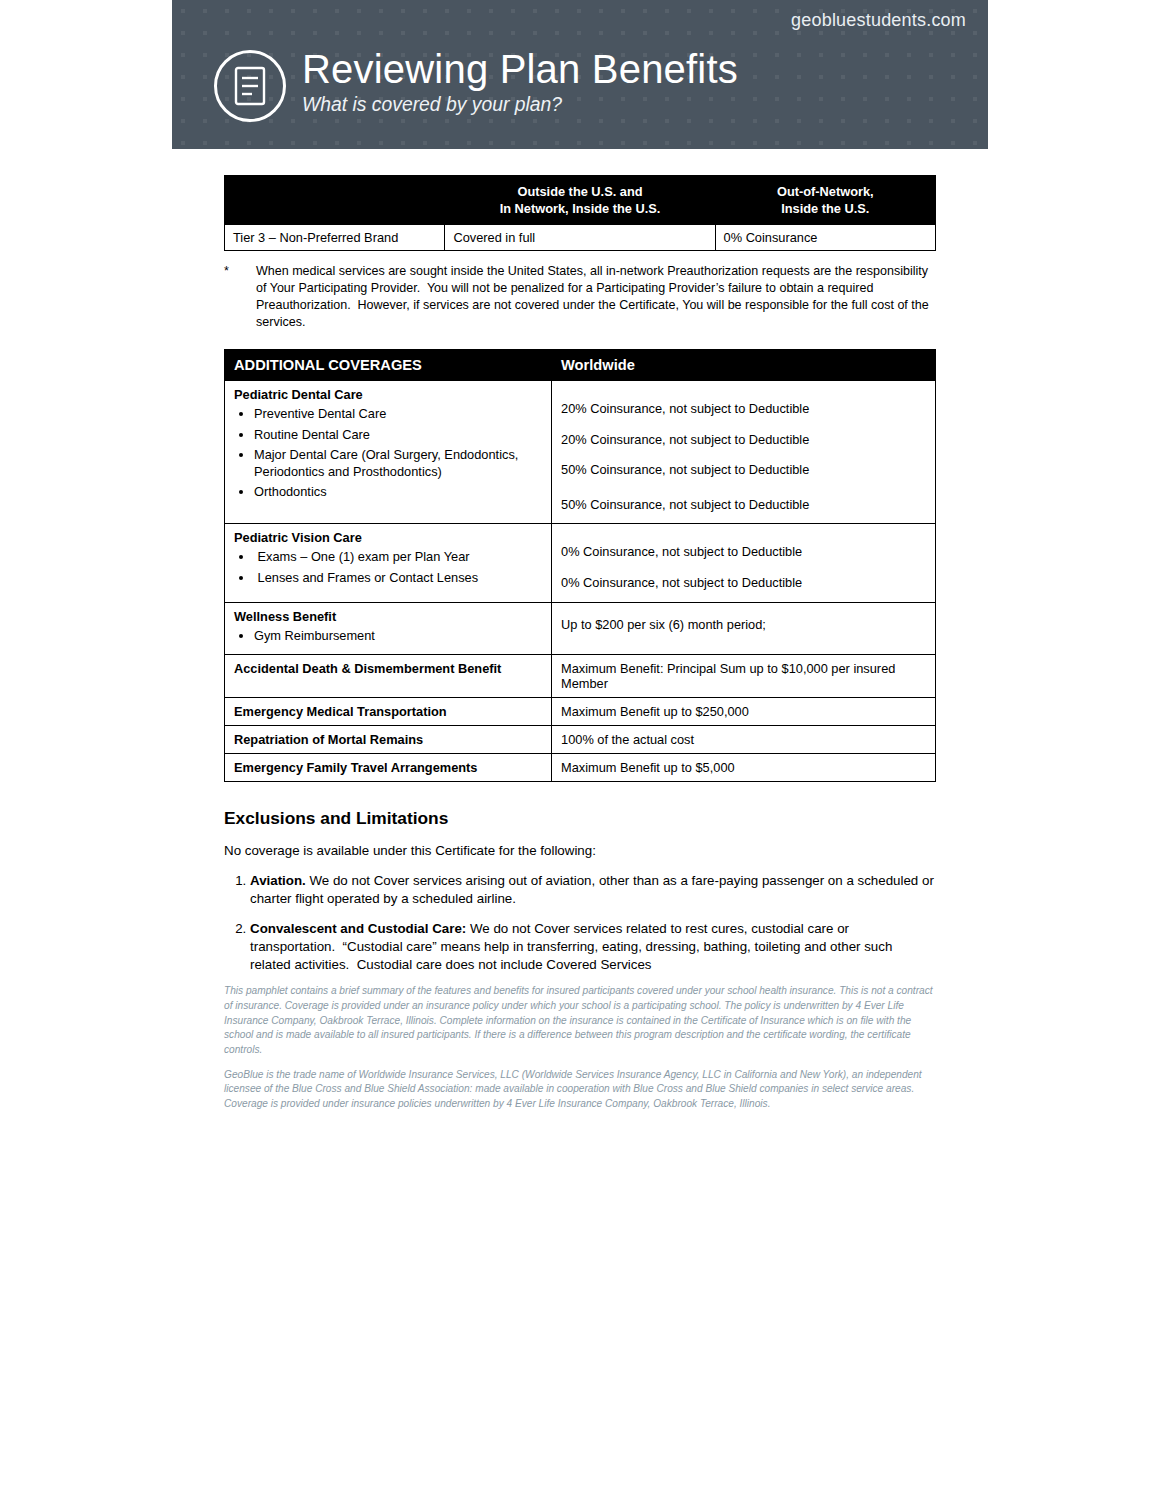geobluestudents.com
Reviewing Plan Benefits
What is covered by your plan?
| | Outside the U.S. and In Network, Inside the U.S. | Out-of-Network, Inside the U.S. |
| --- | --- | --- |
| Tier 3 – Non-Preferred Brand | Covered in full | 0% Coinsurance |
*
When medical services are sought inside the United States, all in-network Preauthorization requests are the responsibility of Your Participating Provider. You will not be penalized for a Participating Provider’s failure to obtain a required Preauthorization. However, if services are not covered under the Certificate, You will be responsible for the full cost of the services.
| ADDITIONAL COVERAGES | Worldwide |
| --- | --- |
| Pediatric Dental Care Preventive Dental Care Routine Dental Care Major Dental Care (Oral Surgery, Endodontics, Periodontics and Prosthodontics) Orthodontics | 20% Coinsurance, not subject to Deductible 20% Coinsurance, not subject to Deductible 50% Coinsurance, not subject to Deductible 50% Coinsurance, not subject to Deductible |
| Pediatric Vision Care Exams – One (1) exam per Plan Year Lenses and Frames or Contact Lenses | 0% Coinsurance, not subject to Deductible 0% Coinsurance, not subject to Deductible |
| Wellness Benefit Gym Reimbursement | Up to $200 per six (6) month period; |
| Accidental Death & Dismemberment Benefit | Maximum Benefit: Principal Sum up to $10,000 per insured Member |
| Emergency Medical Transportation | Maximum Benefit up to $250,000 |
| Repatriation of Mortal Remains | 100% of the actual cost |
| Emergency Family Travel Arrangements | Maximum Benefit up to $5,000 |
Exclusions and Limitations
No coverage is available under this Certificate for the following:
Aviation. We do not Cover services arising out of aviation, other than as a fare-paying passenger on a scheduled or charter flight operated by a scheduled airline.
Convalescent and Custodial Care: We do not Cover services related to rest cures, custodial care or transportation. “Custodial care” means help in transferring, eating, dressing, bathing, toileting and other such related activities. Custodial care does not include Covered Services
This pamphlet contains a brief summary of the features and benefits for insured participants covered under your school health insurance. This is not a contract of insurance. Coverage is provided under an insurance policy under which your school is a participating school. The policy is underwritten by 4 Ever Life Insurance Company, Oakbrook Terrace, Illinois. Complete information on the insurance is contained in the Certificate of Insurance which is on file with the school and is made available to all insured participants. If there is a difference between this program description and the certificate wording, the certificate controls.
GeoBlue is the trade name of Worldwide Insurance Services, LLC (Worldwide Services Insurance Agency, LLC in California and New York), an independent licensee of the Blue Cross and Blue Shield Association: made available in cooperation with Blue Cross and Blue Shield companies in select service areas. Coverage is provided under insurance policies underwritten by 4 Ever Life Insurance Company, Oakbrook Terrace, Illinois.